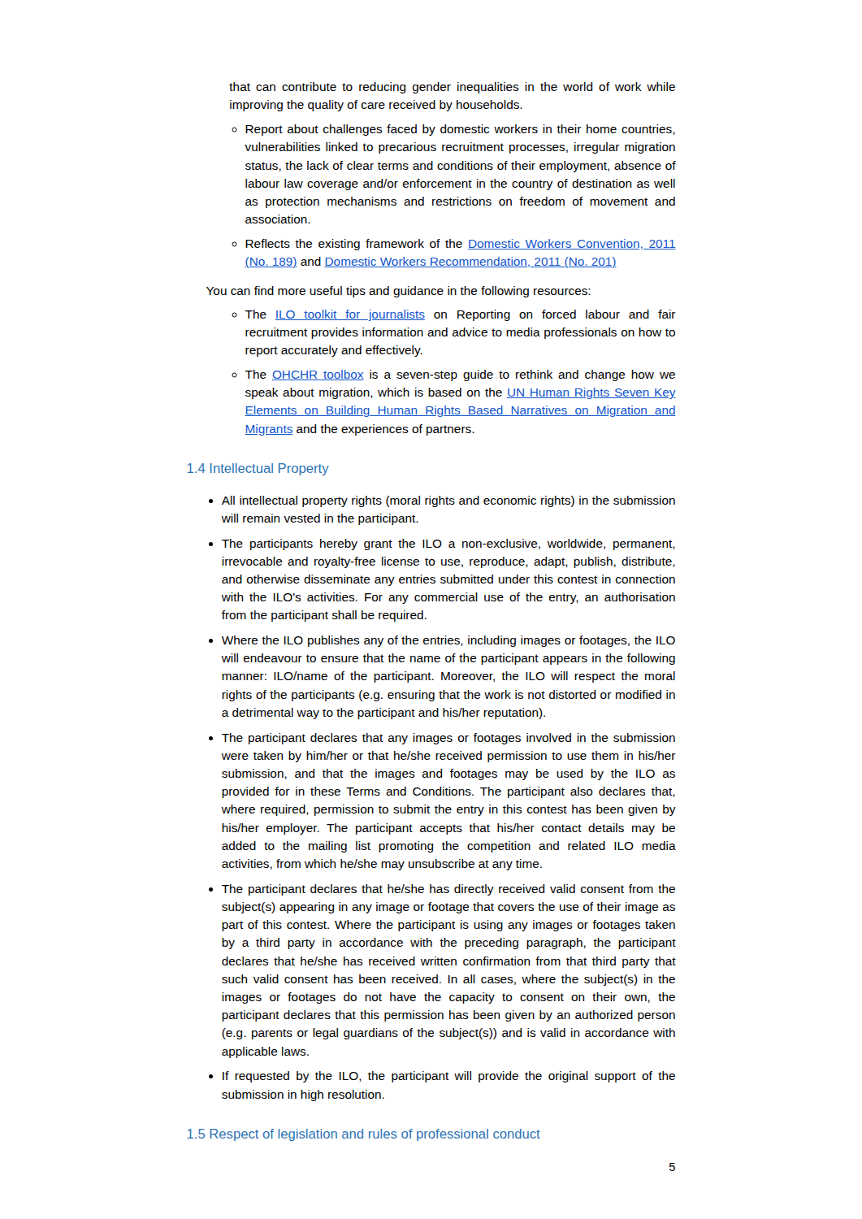that can contribute to reducing gender inequalities in the world of work while improving the quality of care received by households.
Report about challenges faced by domestic workers in their home countries, vulnerabilities linked to precarious recruitment processes, irregular migration status, the lack of clear terms and conditions of their employment, absence of labour law coverage and/or enforcement in the country of destination as well as protection mechanisms and restrictions on freedom of movement and association.
Reflects the existing framework of the Domestic Workers Convention, 2011 (No. 189) and Domestic Workers Recommendation, 2011 (No. 201)
You can find more useful tips and guidance in the following resources:
The ILO toolkit for journalists on Reporting on forced labour and fair recruitment provides information and advice to media professionals on how to report accurately and effectively.
The OHCHR toolbox is a seven-step guide to rethink and change how we speak about migration, which is based on the UN Human Rights Seven Key Elements on Building Human Rights Based Narratives on Migration and Migrants and the experiences of partners.
1.4 Intellectual Property
All intellectual property rights (moral rights and economic rights) in the submission will remain vested in the participant.
The participants hereby grant the ILO a non-exclusive, worldwide, permanent, irrevocable and royalty-free license to use, reproduce, adapt, publish, distribute, and otherwise disseminate any entries submitted under this contest in connection with the ILO's activities. For any commercial use of the entry, an authorisation from the participant shall be required.
Where the ILO publishes any of the entries, including images or footages, the ILO will endeavour to ensure that the name of the participant appears in the following manner: ILO/name of the participant. Moreover, the ILO will respect the moral rights of the participants (e.g. ensuring that the work is not distorted or modified in a detrimental way to the participant and his/her reputation).
The participant declares that any images or footages involved in the submission were taken by him/her or that he/she received permission to use them in his/her submission, and that the images and footages may be used by the ILO as provided for in these Terms and Conditions. The participant also declares that, where required, permission to submit the entry in this contest has been given by his/her employer. The participant accepts that his/her contact details may be added to the mailing list promoting the competition and related ILO media activities, from which he/she may unsubscribe at any time.
The participant declares that he/she has directly received valid consent from the subject(s) appearing in any image or footage that covers the use of their image as part of this contest. Where the participant is using any images or footages taken by a third party in accordance with the preceding paragraph, the participant declares that he/she has received written confirmation from that third party that such valid consent has been received. In all cases, where the subject(s) in the images or footages do not have the capacity to consent on their own, the participant declares that this permission has been given by an authorized person (e.g. parents or legal guardians of the subject(s)) and is valid in accordance with applicable laws.
If requested by the ILO, the participant will provide the original support of the submission in high resolution.
1.5 Respect of legislation and rules of professional conduct
5